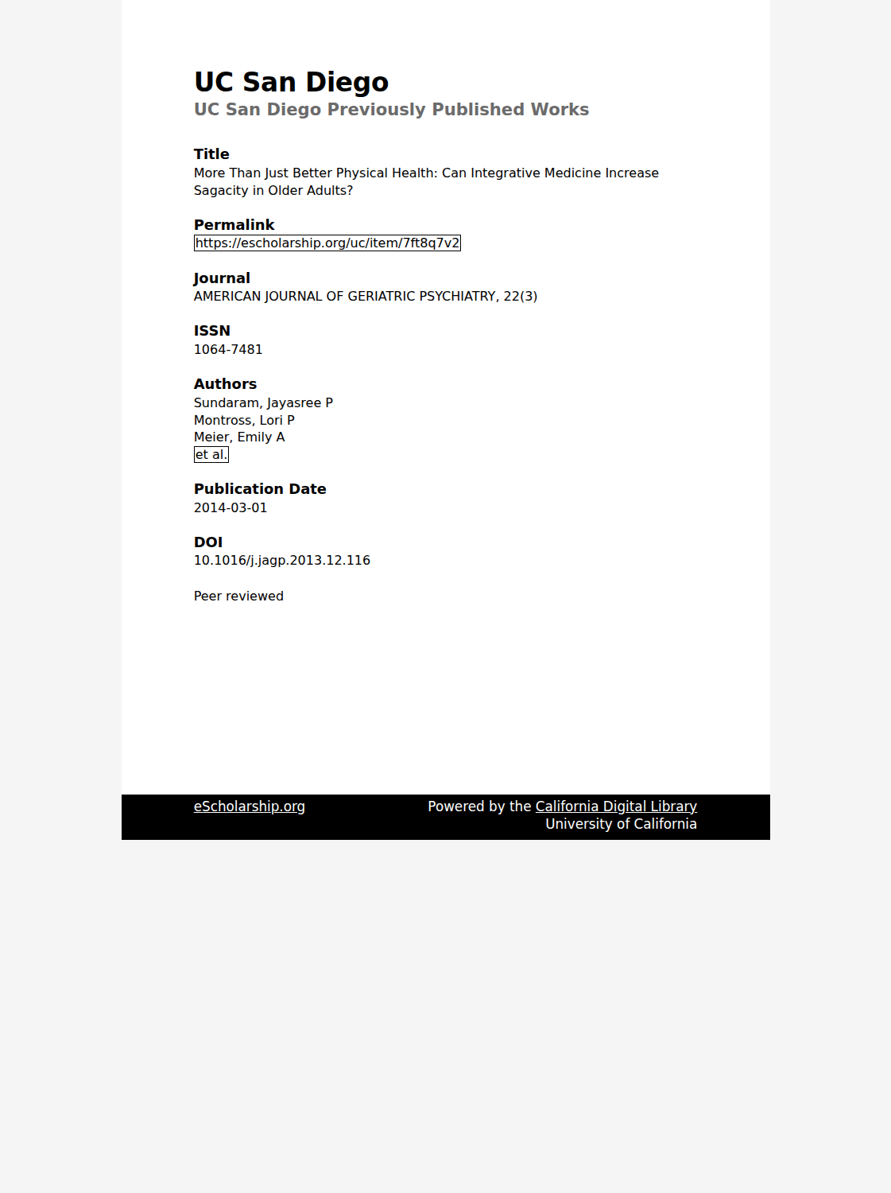UC San Diego
UC San Diego Previously Published Works
Title
More Than Just Better Physical Health: Can Integrative Medicine Increase Sagacity in Older Adults?
Permalink
https://escholarship.org/uc/item/7ft8q7v2
Journal
AMERICAN JOURNAL OF GERIATRIC PSYCHIATRY, 22(3)
ISSN
1064-7481
Authors
Sundaram, Jayasree P
Montross, Lori P
Meier, Emily A
et al.
Publication Date
2014-03-01
DOI
10.1016/j.jagp.2013.12.116
Peer reviewed
eScholarship.org
Powered by the California Digital Library
University of California